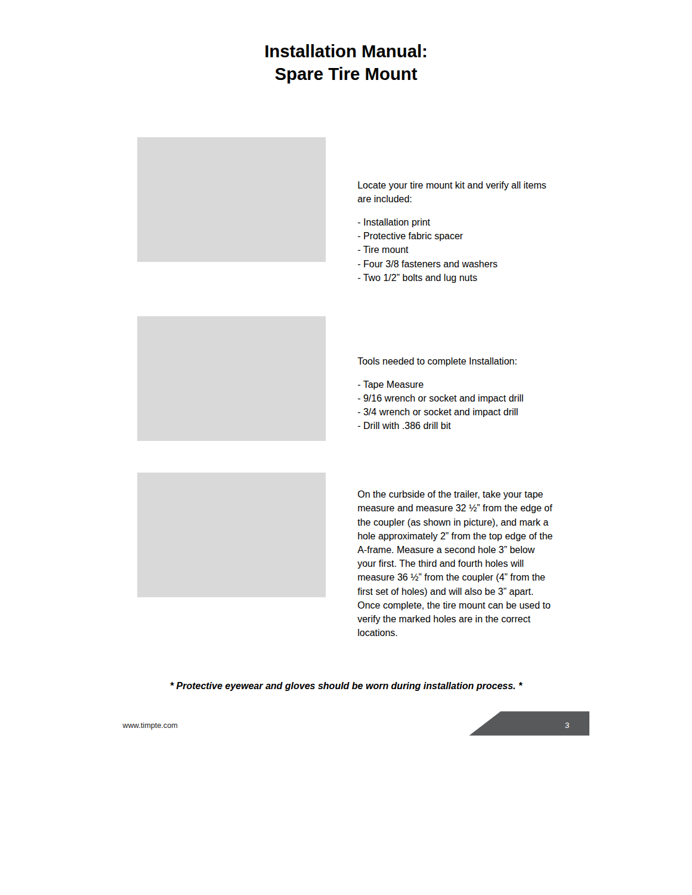Installation Manual:
Spare Tire Mount
Locate your tire mount kit and verify all items are included:
Installation print
Protective fabric spacer
Tire mount
Four 3/8 fasteners and washers
Two 1/2” bolts and lug nuts
Tools needed to complete Installation:
Tape Measure
9/16 wrench or socket and impact drill
3/4 wrench or socket and impact drill
Drill with .386 drill bit
On the curbside of the trailer, take your tape measure and measure 32 ½” from the edge of the coupler (as shown in picture), and mark a hole approximately 2” from the top edge of the A-frame. Measure a second hole 3” below your first. The third and fourth holes will measure 36 ½” from the coupler (4” from the first set of holes) and will also be 3” apart. Once complete, the tire mount can be used to verify the marked holes are in the correct locations.
* Protective eyewear and gloves should be worn during installation process. *
www.timpte.com
3